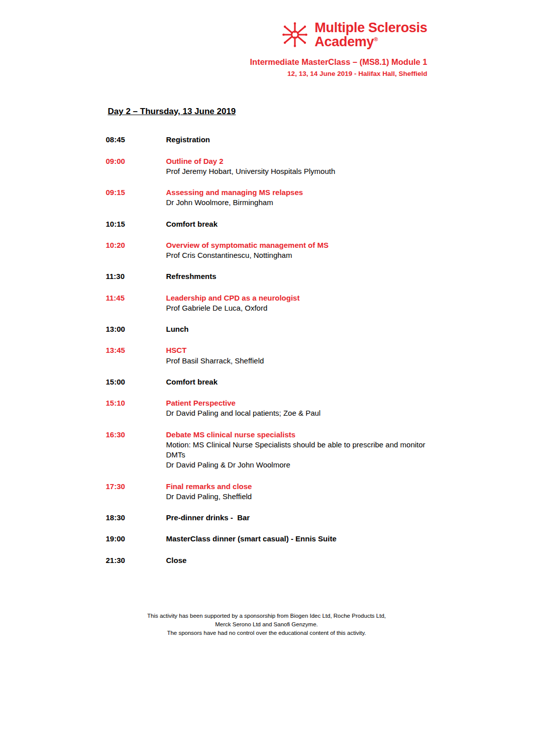Multiple Sclerosis
Academy®
Intermediate MasterClass – (MS8.1) Module 1
12, 13, 14 June 2019 - Halifax Hall, Sheffield
Day 2 – Thursday, 13 June 2019
| 08:45 | Registration |
| 09:00 | Outline of Day 2 Prof Jeremy Hobart, University Hospitals Plymouth |
| 09:15 | Assessing and managing MS relapses Dr John Woolmore, Birmingham |
| 10:15 | Comfort break |
| 10:20 | Overview of symptomatic management of MS Prof Cris Constantinescu, Nottingham |
| 11:30 | Refreshments |
| 11:45 | Leadership and CPD as a neurologist Prof Gabriele De Luca, Oxford |
| 13:00 | Lunch |
| 13:45 | HSCT Prof Basil Sharrack, Sheffield |
| 15:00 | Comfort break |
| 15:10 | Patient Perspective Dr David Paling and local patients; Zoe & Paul |
| 16:30 | Debate MS clinical nurse specialists Motion: MS Clinical Nurse Specialists should be able to prescribe and monitor DMTs Dr David Paling & Dr John Woolmore |
| 17:30 | Final remarks and close Dr David Paling, Sheffield |
| 18:30 | Pre-dinner drinks - Bar |
| 19:00 | MasterClass dinner (smart casual) - Ennis Suite |
| 21:30 | Close |
This activity has been supported by a sponsorship from Biogen Idec Ltd, Roche Products Ltd,
Merck Serono Ltd and Sanofi Genzyme.
The sponsors have had no control over the educational content of this activity.